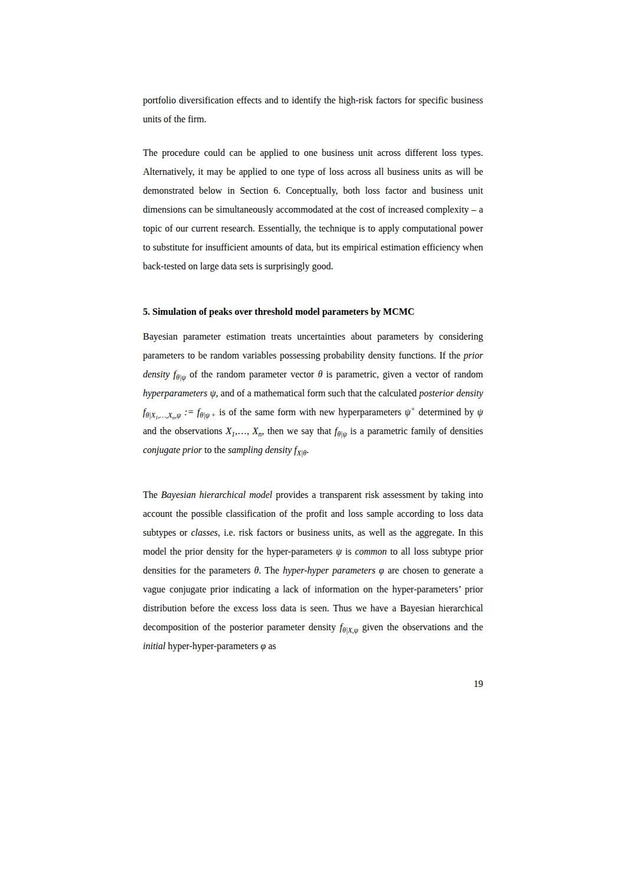portfolio diversification effects and to identify the high-risk factors for specific business units of the firm.
The procedure could can be applied to one business unit across different loss types. Alternatively, it may be applied to one type of loss across all business units as will be demonstrated below in Section 6. Conceptually, both loss factor and business unit dimensions can be simultaneously accommodated at the cost of increased complexity – a topic of our current research. Essentially, the technique is to apply computational power to substitute for insufficient amounts of data, but its empirical estimation efficiency when back-tested on large data sets is surprisingly good.
5. Simulation of peaks over threshold model parameters by MCMC
Bayesian parameter estimation treats uncertainties about parameters by considering parameters to be random variables possessing probability density functions. If the prior density fθ|ψ of the random parameter vector θ is parametric, given a vector of random hyperparameters ψ, and of a mathematical form such that the calculated posterior density fθ|X1,…,Xn,ψ := fθ|ψ + is of the same form with new hyperparameters ψ+ determined by ψ and the observations X1,…, Xn, then we say that fθ|ψ is a parametric family of densities conjugate prior to the sampling density fX|θ.
The Bayesian hierarchical model provides a transparent risk assessment by taking into account the possible classification of the profit and loss sample according to loss data subtypes or classes, i.e. risk factors or business units, as well as the aggregate. In this model the prior density for the hyper-parameters ψ is common to all loss subtype prior densities for the parameters θ. The hyper-hyper parameters φ are chosen to generate a vague conjugate prior indicating a lack of information on the hyper-parameters’ prior distribution before the excess loss data is seen. Thus we have a Bayesian hierarchical decomposition of the posterior parameter density fθ|X,ψ given the observations and the initial hyper-hyper-parameters φ as
19